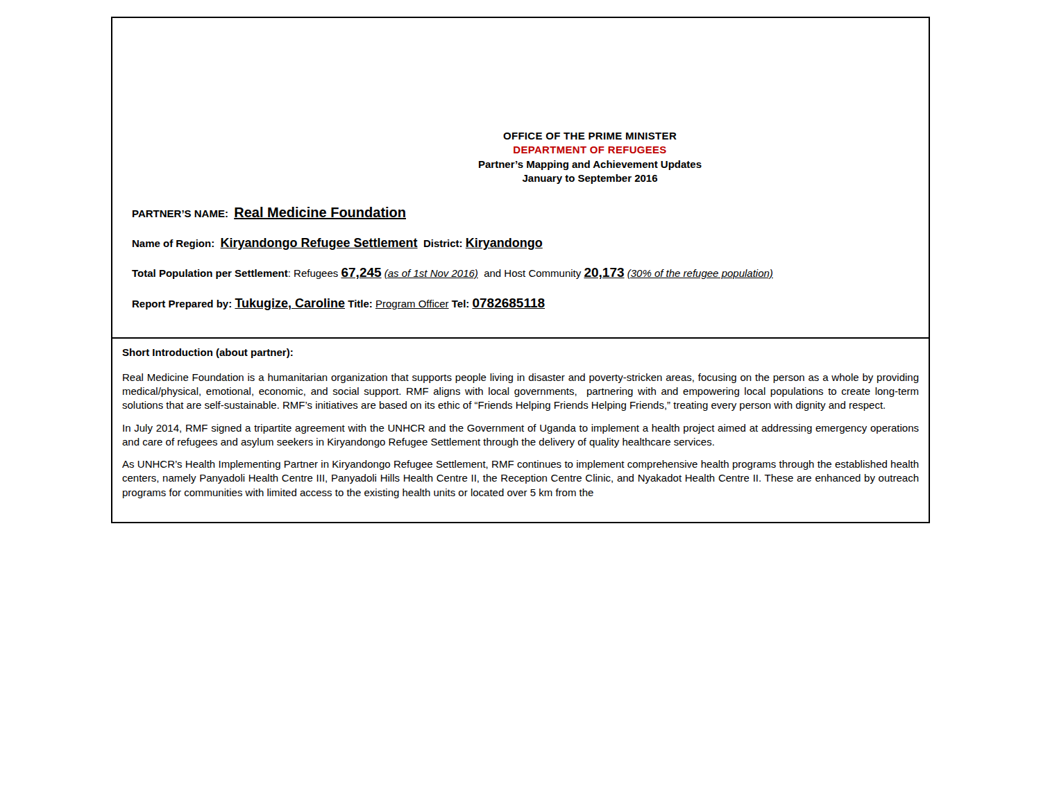| Coat of Arms of Uganda “FOR GOD AND MY COUNTRY” OFFICE OF THE PRIME MINISTER DEPARTMENT OF REFUGEES Partner’s Mapping and Achievement Updates January to September 2016 PARTNER’S NAME: Real Medicine Foundation Name of Region: Kiryandongo Refugee Settlement District: Kiryandongo Total Population per Settlement : Refugees 67,245 (as of 1st Nov 2016) and Host Community 20,173 (30% of the refugee population) Report Prepared by: Tukugize, Caroline Title: Program Officer Tel: 0782685118 |
| Short Introduction (about partner): Real Medicine Foundation is a humanitarian organization that supports people living in disaster and poverty-stricken areas, focusing on the person as a whole by providing medical/physical, emotional, economic, and social support. RMF aligns with local governments, partnering with and empowering local populations to create long-term solutions that are self-sustainable. RMF’s initiatives are based on its ethic of “Friends Helping Friends Helping Friends,” treating every person with dignity and respect. In July 2014, RMF signed a tripartite agreement with the UNHCR and the Government of Uganda to implement a health project aimed at addressing emergency operations and care of refugees and asylum seekers in Kiryandongo Refugee Settlement through the delivery of quality healthcare services. As UNHCR’s Health Implementing Partner in Kiryandongo Refugee Settlement, RMF continues to implement comprehensive health programs through the established health centers, namely Panyadoli Health Centre III, Panyadoli Hills Health Centre II, the Reception Centre Clinic, and Nyakadot Health Centre II. These are enhanced by outreach programs for communities with limited access to the existing health units or located over 5 km from the |